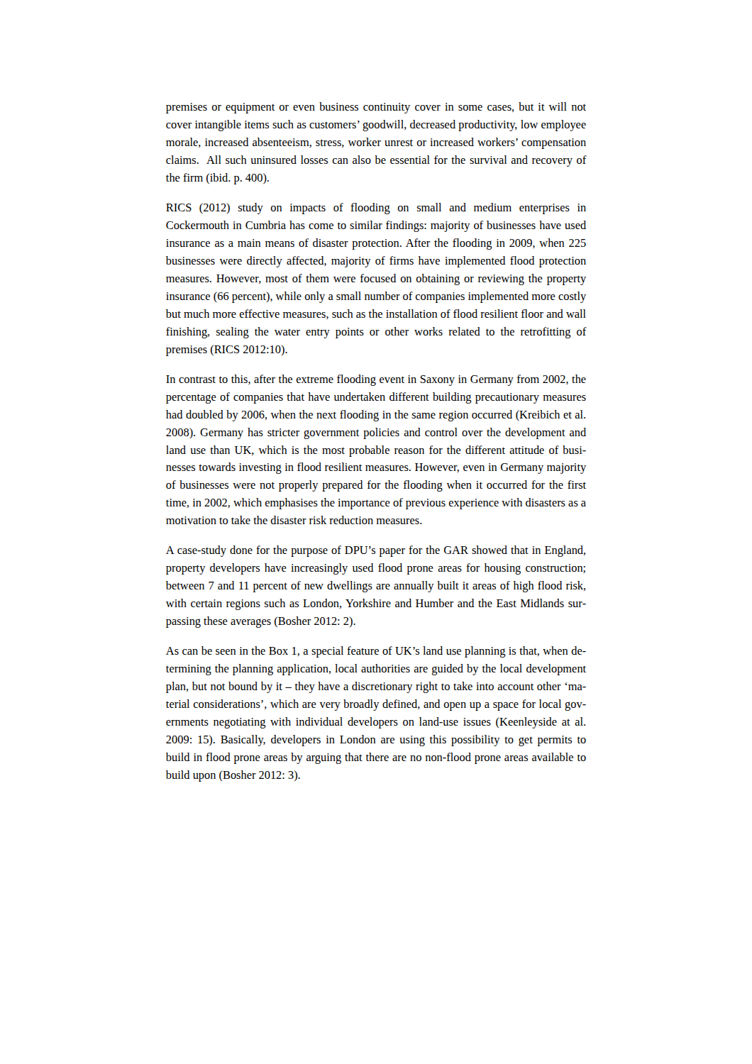premises or equipment or even business continuity cover in some cases, but it will not cover intangible items such as customers’ goodwill, decreased productivity, low employee morale, increased absenteeism, stress, worker unrest or increased workers’ compensation claims. All such uninsured losses can also be essential for the survival and recovery of the firm (ibid. p. 400).
RICS (2012) study on impacts of flooding on small and medium enterprises in Cockermouth in Cumbria has come to similar findings: majority of businesses have used insurance as a main means of disaster protection. After the flooding in 2009, when 225 businesses were directly affected, majority of firms have implemented flood protection measures. However, most of them were focused on obtaining or reviewing the property insurance (66 percent), while only a small number of companies implemented more costly but much more effective measures, such as the installation of flood resilient floor and wall finishing, sealing the water entry points or other works related to the retrofitting of premises (RICS 2012:10).
In contrast to this, after the extreme flooding event in Saxony in Germany from 2002, the percentage of companies that have undertaken different building precautionary measures had doubled by 2006, when the next flooding in the same region occurred (Kreibich et al. 2008). Germany has stricter government policies and control over the development and land use than UK, which is the most probable reason for the different attitude of businesses towards investing in flood resilient measures. However, even in Germany majority of businesses were not properly prepared for the flooding when it occurred for the first time, in 2002, which emphasises the importance of previous experience with disasters as a motivation to take the disaster risk reduction measures.
A case-study done for the purpose of DPU’s paper for the GAR showed that in England, property developers have increasingly used flood prone areas for housing construction; between 7 and 11 percent of new dwellings are annually built it areas of high flood risk, with certain regions such as London, Yorkshire and Humber and the East Midlands surpassing these averages (Bosher 2012: 2).
As can be seen in the Box 1, a special feature of UK’s land use planning is that, when determining the planning application, local authorities are guided by the local development plan, but not bound by it – they have a discretionary right to take into account other ‘material considerations’, which are very broadly defined, and open up a space for local governments negotiating with individual developers on land-use issues (Keenleyside at al. 2009: 15). Basically, developers in London are using this possibility to get permits to build in flood prone areas by arguing that there are no non-flood prone areas available to build upon (Bosher 2012: 3).